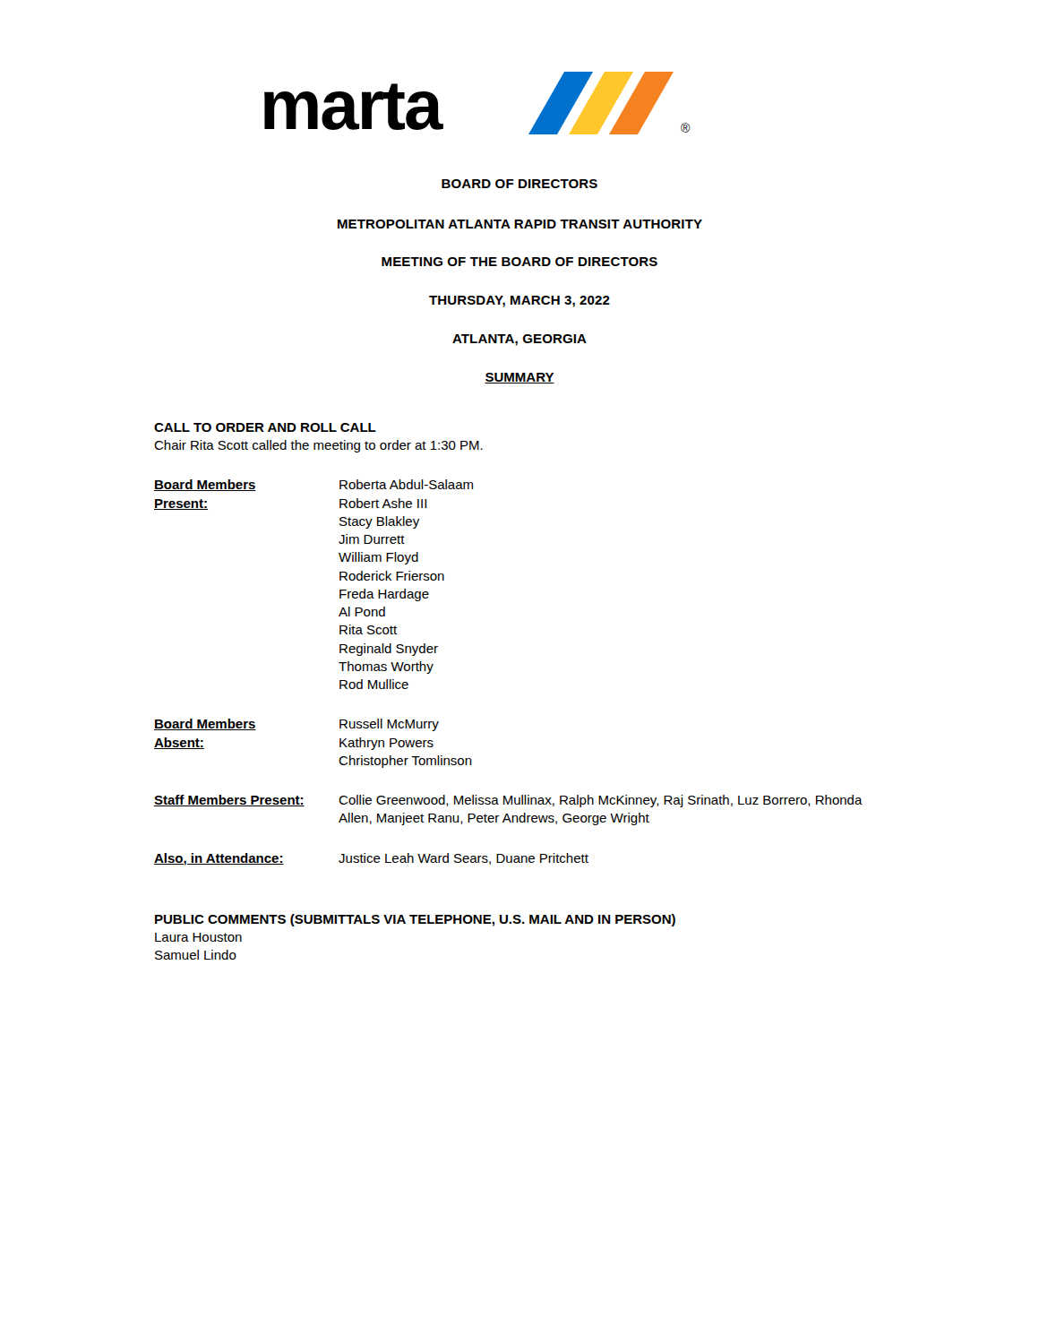marta ®
BOARD OF DIRECTORS
METROPOLITAN ATLANTA RAPID TRANSIT AUTHORITY
MEETING OF THE BOARD OF DIRECTORS
THURSDAY, MARCH 3, 2022
ATLANTA, GEORGIA
SUMMARY
CALL TO ORDER AND ROLL CALL
Chair Rita Scott called the meeting to order at 1:30 PM.
| Board Members Present: | Roberta Abdul-Salaam Robert Ashe III Stacy Blakley Jim Durrett William Floyd Roderick Frierson Freda Hardage Al Pond Rita Scott Reginald Snyder Thomas Worthy Rod Mullice |
| Board Members Absent: | Russell McMurry Kathryn Powers Christopher Tomlinson |
| Staff Members Present: | Collie Greenwood, Melissa Mullinax, Ralph McKinney, Raj Srinath, Luz Borrero, Rhonda Allen, Manjeet Ranu, Peter Andrews, George Wright |
| Also, in Attendance: | Justice Leah Ward Sears, Duane Pritchett |
PUBLIC COMMENTS (SUBMITTALS VIA TELEPHONE, U.S. MAIL AND IN PERSON)
Laura Houston
Samuel Lindo